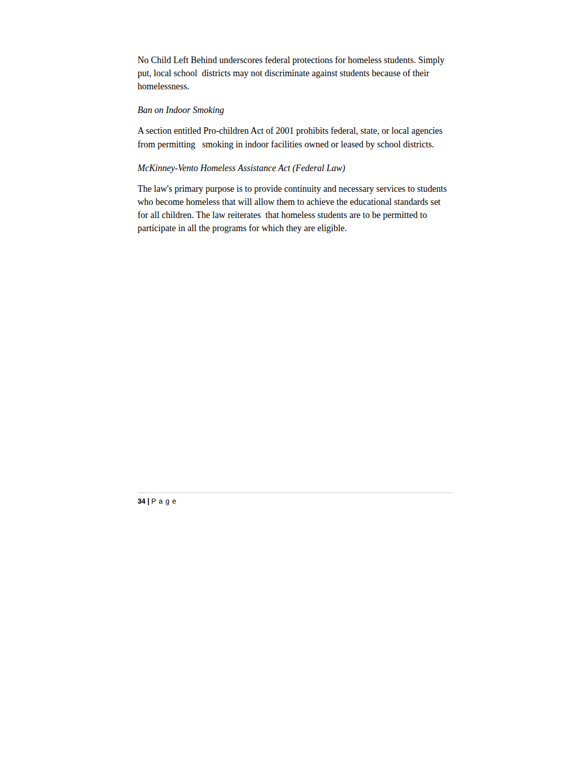No Child Left Behind underscores federal protections for homeless students. Simply put, local school districts may not discriminate against students because of their homelessness.
Ban on Indoor Smoking
A section entitled Pro-children Act of 2001 prohibits federal, state, or local agencies from permitting smoking in indoor facilities owned or leased by school districts.
McKinney-Vento Homeless Assistance Act (Federal Law)
The law's primary purpose is to provide continuity and necessary services to students who become homeless that will allow them to achieve the educational standards set for all children. The law reiterates that homeless students are to be permitted to participate in all the programs for which they are eligible.
34 | P a g e